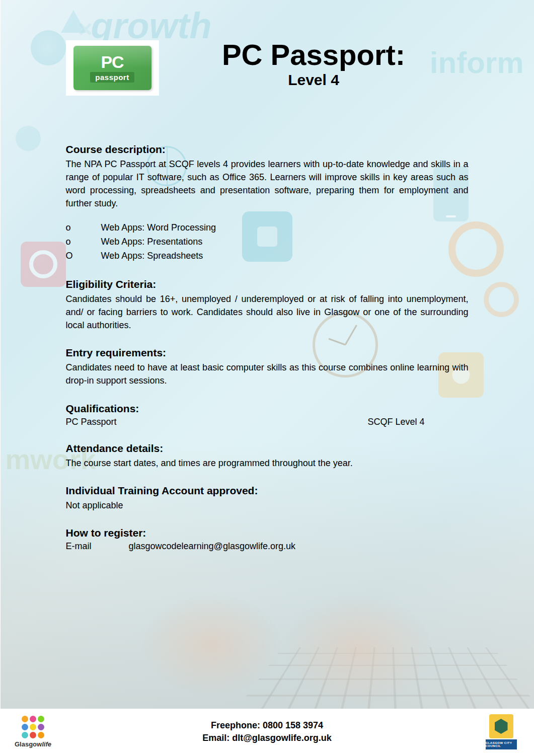growth
inform
×
mwork
PC passport
PC Passport:
Level 4
Course description:
The NPA PC Passport at SCQF levels 4 provides learners with up-to-date knowledge and skills in a range of popular IT software, such as Office 365. Learners will improve skills in key areas such as word processing, spreadsheets and presentation software, preparing them for employment and further study.
oWeb Apps: Word Processing
oWeb Apps: Presentations
OWeb Apps: Spreadsheets
Eligibility Criteria:
Candidates should be 16+, unemployed / underemployed or at risk of falling into unemployment, and/ or facing barriers to work. Candidates should also live in Glasgow or one of the surrounding local authorities.
Entry requirements:
Candidates need to have at least basic computer skills as this course combines online learning with drop-in support sessions.
Qualifications:
PC Passport SCQF Level 4
Attendance details:
The course start dates, and times are programmed throughout the year.
Individual Training Account approved:
Not applicable
How to register:
E-mail glasgowcodelearning@glasgowlife.org.uk
Glasgowlife
Freephone: 0800 158 3974
Email: dlt@glasgowlife.org.uk
GLASGOW CITY COUNCIL